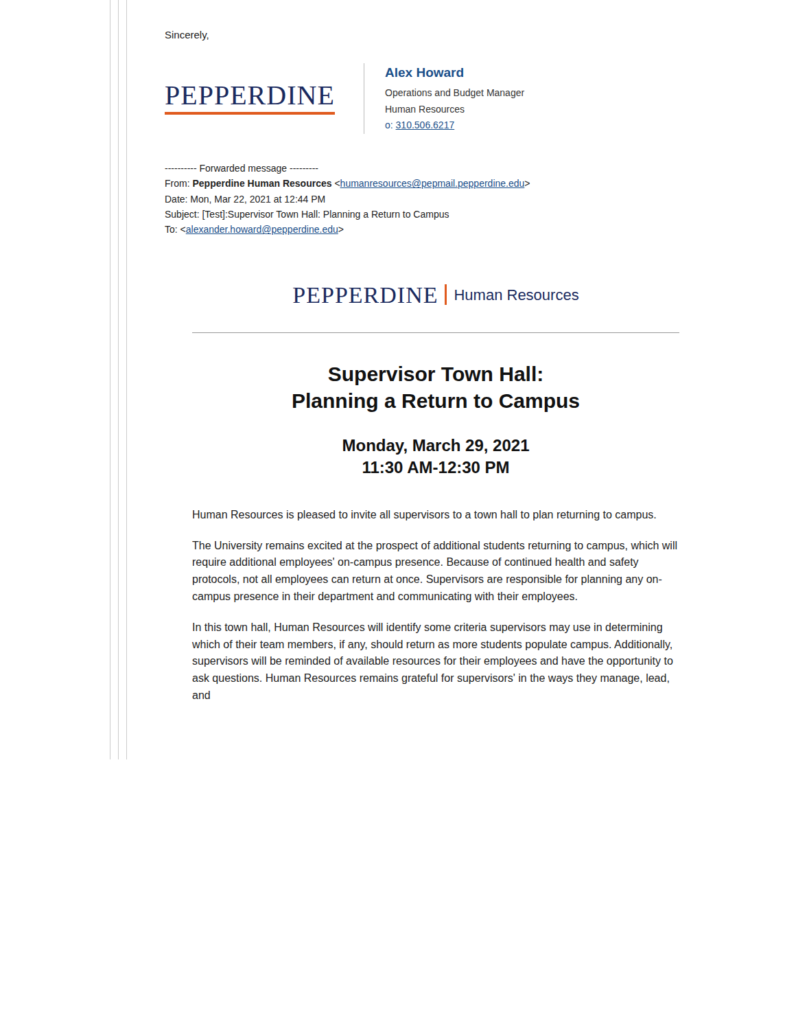Sincerely,
PEPPERDINE
Alex Howard
Operations and Budget Manager
Human Resources
o: 310.506.6217
---------- Forwarded message ---------
From: Pepperdine Human Resources <humanresources@pepmail.pepperdine.edu>
Date: Mon, Mar 22, 2021 at 12:44 PM
Subject: [Test]:Supervisor Town Hall: Planning a Return to Campus
To: <alexander.howard@pepperdine.edu>
PEPPERDINE Human Resources
Supervisor Town Hall:
Planning a Return to Campus
Monday, March 29, 2021
11:30 AM-12:30 PM
Human Resources is pleased to invite all supervisors to a town hall to plan returning to campus.
The University remains excited at the prospect of additional students returning to campus, which will require additional employees' on-campus presence. Because of continued health and safety protocols, not all employees can return at once. Supervisors are responsible for planning any on-campus presence in their department and communicating with their employees.
In this town hall, Human Resources will identify some criteria supervisors may use in determining which of their team members, if any, should return as more students populate campus. Additionally, supervisors will be reminded of available resources for their employees and have the opportunity to ask questions. Human Resources remains grateful for supervisors' in the ways they manage, lead, and